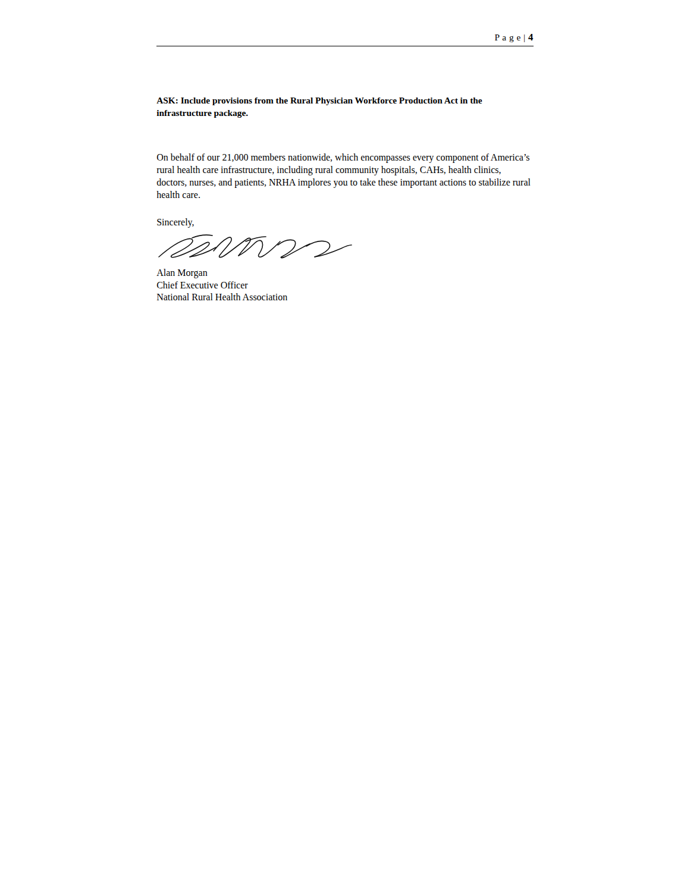P a g e | 4
ASK: Include provisions from the Rural Physician Workforce Production Act in the infrastructure package.
On behalf of our 21,000 members nationwide, which encompasses every component of America’s rural health care infrastructure, including rural community hospitals, CAHs, health clinics, doctors, nurses, and patients, NRHA implores you to take these important actions to stabilize rural health care.
Sincerely,
Alan Morgan
Chief Executive Officer
National Rural Health Association